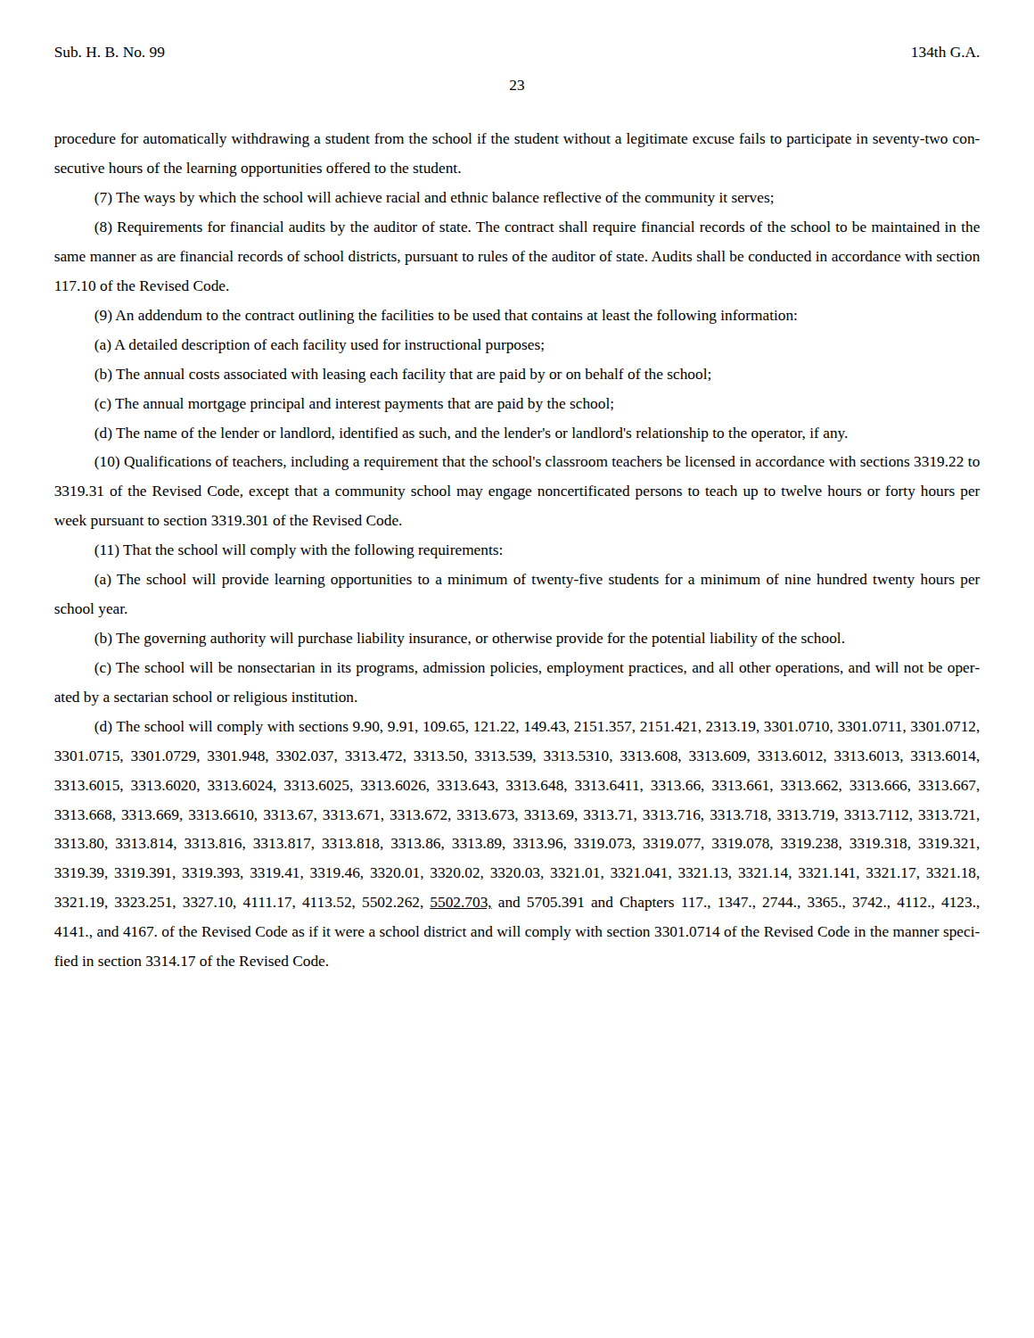Sub. H. B. No. 99 134th G.A.
23
procedure for automatically withdrawing a student from the school if the student without a legitimate excuse fails to participate in seventy-two consecutive hours of the learning opportunities offered to the student.
(7) The ways by which the school will achieve racial and ethnic balance reflective of the community it serves;
(8) Requirements for financial audits by the auditor of state. The contract shall require financial records of the school to be maintained in the same manner as are financial records of school districts, pursuant to rules of the auditor of state. Audits shall be conducted in accordance with section 117.10 of the Revised Code.
(9) An addendum to the contract outlining the facilities to be used that contains at least the following information:
(a) A detailed description of each facility used for instructional purposes;
(b) The annual costs associated with leasing each facility that are paid by or on behalf of the school;
(c) The annual mortgage principal and interest payments that are paid by the school;
(d) The name of the lender or landlord, identified as such, and the lender's or landlord's relationship to the operator, if any.
(10) Qualifications of teachers, including a requirement that the school's classroom teachers be licensed in accordance with sections 3319.22 to 3319.31 of the Revised Code, except that a community school may engage noncertificated persons to teach up to twelve hours or forty hours per week pursuant to section 3319.301 of the Revised Code.
(11) That the school will comply with the following requirements:
(a) The school will provide learning opportunities to a minimum of twenty-five students for a minimum of nine hundred twenty hours per school year.
(b) The governing authority will purchase liability insurance, or otherwise provide for the potential liability of the school.
(c) The school will be nonsectarian in its programs, admission policies, employment practices, and all other operations, and will not be operated by a sectarian school or religious institution.
(d) The school will comply with sections 9.90, 9.91, 109.65, 121.22, 149.43, 2151.357, 2151.421, 2313.19, 3301.0710, 3301.0711, 3301.0712, 3301.0715, 3301.0729, 3301.948, 3302.037, 3313.472, 3313.50, 3313.539, 3313.5310, 3313.608, 3313.609, 3313.6012, 3313.6013, 3313.6014, 3313.6015, 3313.6020, 3313.6024, 3313.6025, 3313.6026, 3313.643, 3313.648, 3313.6411, 3313.66, 3313.661, 3313.662, 3313.666, 3313.667, 3313.668, 3313.669, 3313.6610, 3313.67, 3313.671, 3313.672, 3313.673, 3313.69, 3313.71, 3313.716, 3313.718, 3313.719, 3313.7112, 3313.721, 3313.80, 3313.814, 3313.816, 3313.817, 3313.818, 3313.86, 3313.89, 3313.96, 3319.073, 3319.077, 3319.078, 3319.238, 3319.318, 3319.321, 3319.39, 3319.391, 3319.393, 3319.41, 3319.46, 3320.01, 3320.02, 3320.03, 3321.01, 3321.041, 3321.13, 3321.14, 3321.141, 3321.17, 3321.18, 3321.19, 3323.251, 3327.10, 4111.17, 4113.52, 5502.262, 5502.703, and 5705.391 and Chapters 117., 1347., 2744., 3365., 3742., 4112., 4123., 4141., and 4167. of the Revised Code as if it were a school district and will comply with section 3301.0714 of the Revised Code in the manner specified in section 3314.17 of the Revised Code.